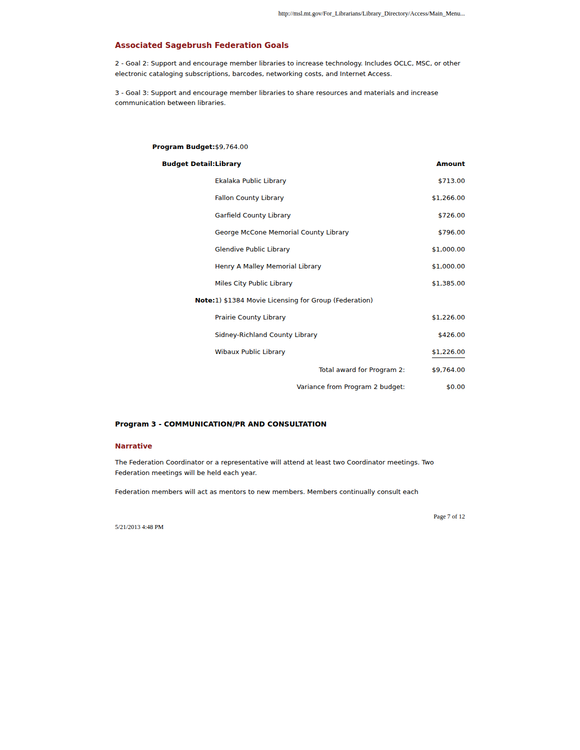http://msl.mt.gov/For_Librarians/Library_Directory/Access/Main_Menu...
Associated Sagebrush Federation Goals
2 - Goal 2: Support and encourage member libraries to increase technology. Includes OCLC, MSC, or other electronic cataloging subscriptions, barcodes, networking costs, and Internet Access.
3 - Goal 3: Support and encourage member libraries to share resources and materials and increase communication between libraries.
| Program Budget: | $9,764.00 |
| Budget Detail: | Library | Amount |
| | Ekalaka Public Library | $713.00 |
| | Fallon County Library | $1,266.00 |
| | Garfield County Library | $726.00 |
| | George McCone Memorial County Library | $796.00 |
| | Glendive Public Library | $1,000.00 |
| | Henry A Malley Memorial Library | $1,000.00 |
| | Miles City Public Library | $1,385.00 |
| Note: | 1) $1384 Movie Licensing for Group (Federation) |
| | Prairie County Library | $1,226.00 |
| | Sidney-Richland County Library | $426.00 |
| | Wibaux Public Library | $1,226.00 |
| | Total award for Program 2: | $9,764.00 |
| | Variance from Program 2 budget: | $0.00 |
Program 3 - COMMUNICATION/PR AND CONSULTATION
Narrative
The Federation Coordinator or a representative will attend at least two Coordinator meetings. Two Federation meetings will be held each year.
Federation members will act as mentors to new members. Members continually consult each
Page 7 of 12
5/21/2013 4:48 PM